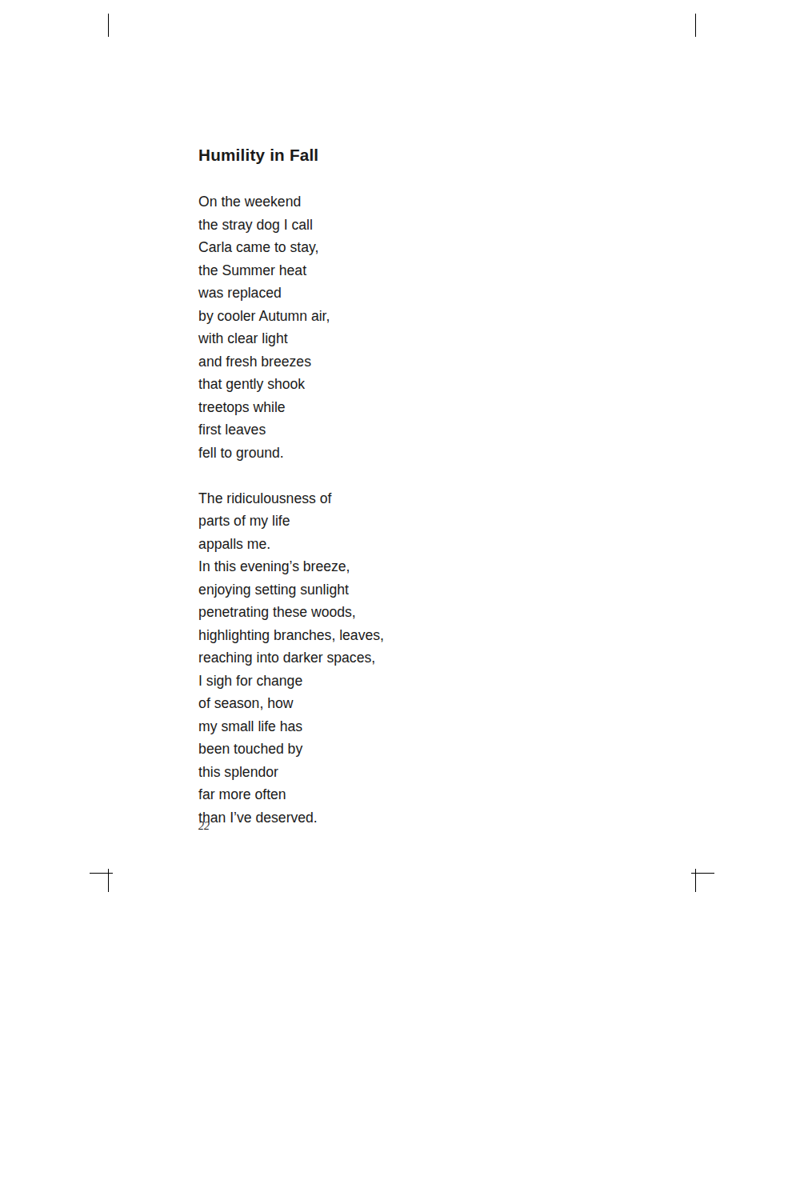Humility in Fall
On the weekend
the stray dog I call
Carla came to stay,
the Summer heat
was replaced
by cooler Autumn air,
with clear light
and fresh breezes
that gently shook
treetops while
first leaves
fell to ground.
The ridiculousness of
parts of my life
appalls me.
In this evening’s breeze,
enjoying setting sunlight
penetrating these woods,
highlighting branches, leaves,
reaching into darker spaces,
I sigh for change
of season, how
my small life has
been touched by
this splendor
far more often
than I’ve deserved.
22